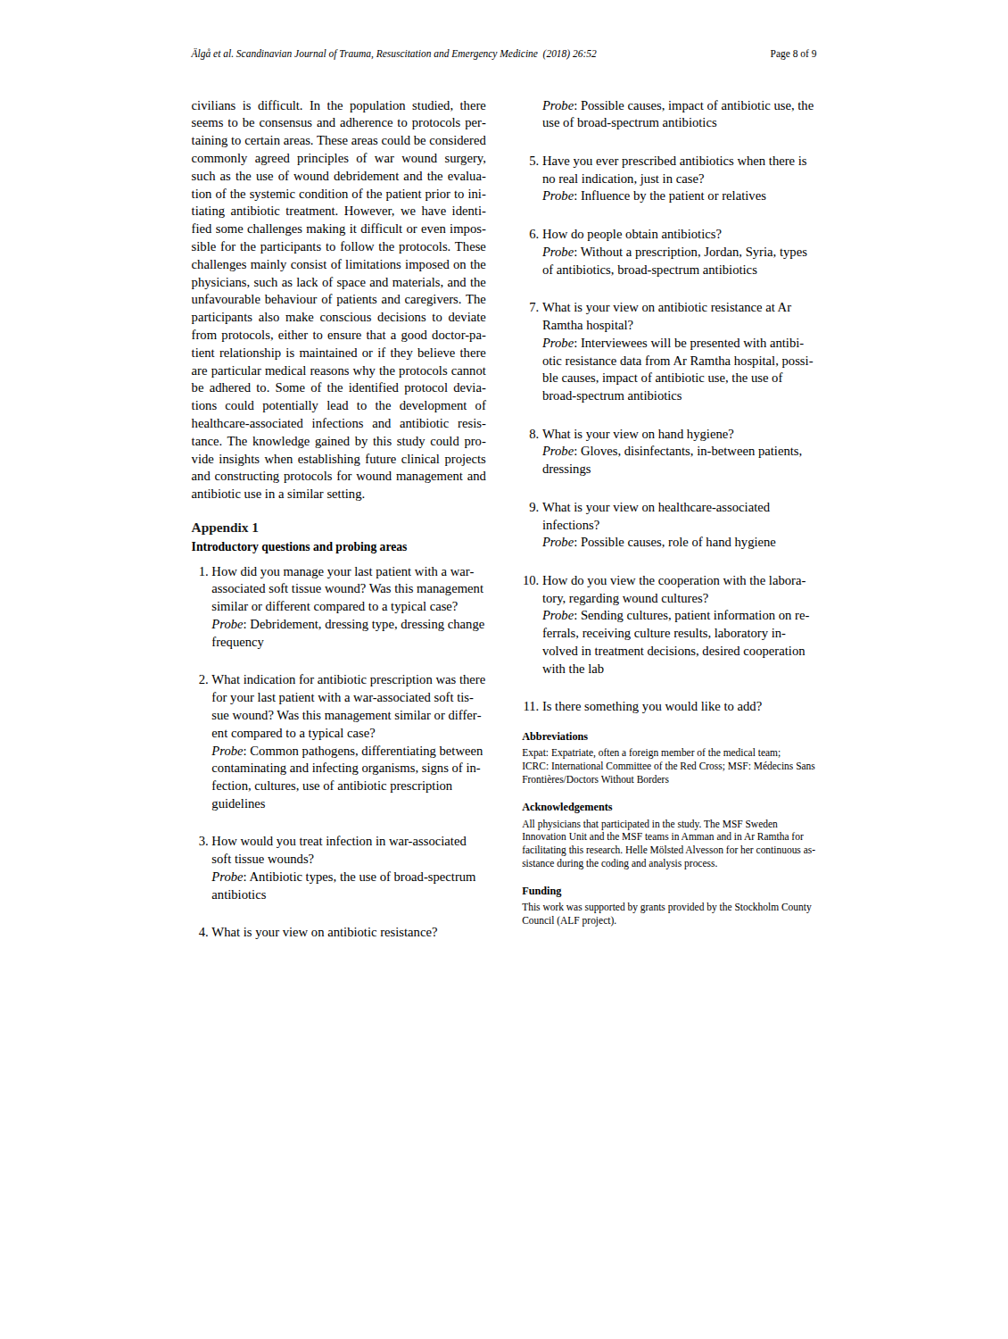Älgå et al. Scandinavian Journal of Trauma, Resuscitation and Emergency Medicine (2018) 26:52
Page 8 of 9
civilians is difficult. In the population studied, there seems to be consensus and adherence to protocols pertaining to certain areas. These areas could be considered commonly agreed principles of war wound surgery, such as the use of wound debridement and the evaluation of the systemic condition of the patient prior to initiating antibiotic treatment. However, we have identified some challenges making it difficult or even impossible for the participants to follow the protocols. These challenges mainly consist of limitations imposed on the physicians, such as lack of space and materials, and the unfavourable behaviour of patients and caregivers. The participants also make conscious decisions to deviate from protocols, either to ensure that a good doctor-patient relationship is maintained or if they believe there are particular medical reasons why the protocols cannot be adhered to. Some of the identified protocol deviations could potentially lead to the development of healthcare-associated infections and antibiotic resistance. The knowledge gained by this study could provide insights when establishing future clinical projects and constructing protocols for wound management and antibiotic use in a similar setting.
Appendix 1
Introductory questions and probing areas
How did you manage your last patient with a war-associated soft tissue wound? Was this management similar or different compared to a typical case? Probe: Debridement, dressing type, dressing change frequency
What indication for antibiotic prescription was there for your last patient with a war-associated soft tissue wound? Was this management similar or different compared to a typical case? Probe: Common pathogens, differentiating between contaminating and infecting organisms, signs of infection, cultures, use of antibiotic prescription guidelines
How would you treat infection in war-associated soft tissue wounds? Probe: Antibiotic types, the use of broad-spectrum antibiotics
What is your view on antibiotic resistance? Probe: Possible causes, impact of antibiotic use, the use of broad-spectrum antibiotics
Have you ever prescribed antibiotics when there is no real indication, just in case? Probe: Influence by the patient or relatives
How do people obtain antibiotics? Probe: Without a prescription, Jordan, Syria, types of antibiotics, broad-spectrum antibiotics
What is your view on antibiotic resistance at Ar Ramtha hospital? Probe: Interviewees will be presented with antibiotic resistance data from Ar Ramtha hospital, possible causes, impact of antibiotic use, the use of broad-spectrum antibiotics
What is your view on hand hygiene? Probe: Gloves, disinfectants, in-between patients, dressings
What is your view on healthcare-associated infections? Probe: Possible causes, role of hand hygiene
How do you view the cooperation with the laboratory, regarding wound cultures? Probe: Sending cultures, patient information on referrals, receiving culture results, laboratory involved in treatment decisions, desired cooperation with the lab
Is there something you would like to add?
Abbreviations
Expat: Expatriate, often a foreign member of the medical team;
ICRC: International Committee of the Red Cross; MSF: Médecins Sans Frontières/Doctors Without Borders
Acknowledgements
All physicians that participated in the study. The MSF Sweden Innovation Unit and the MSF teams in Amman and in Ar Ramtha for facilitating this research. Helle Mölsted Alvesson for her continuous assistance during the coding and analysis process.
Funding
This work was supported by grants provided by the Stockholm County Council (ALF project).